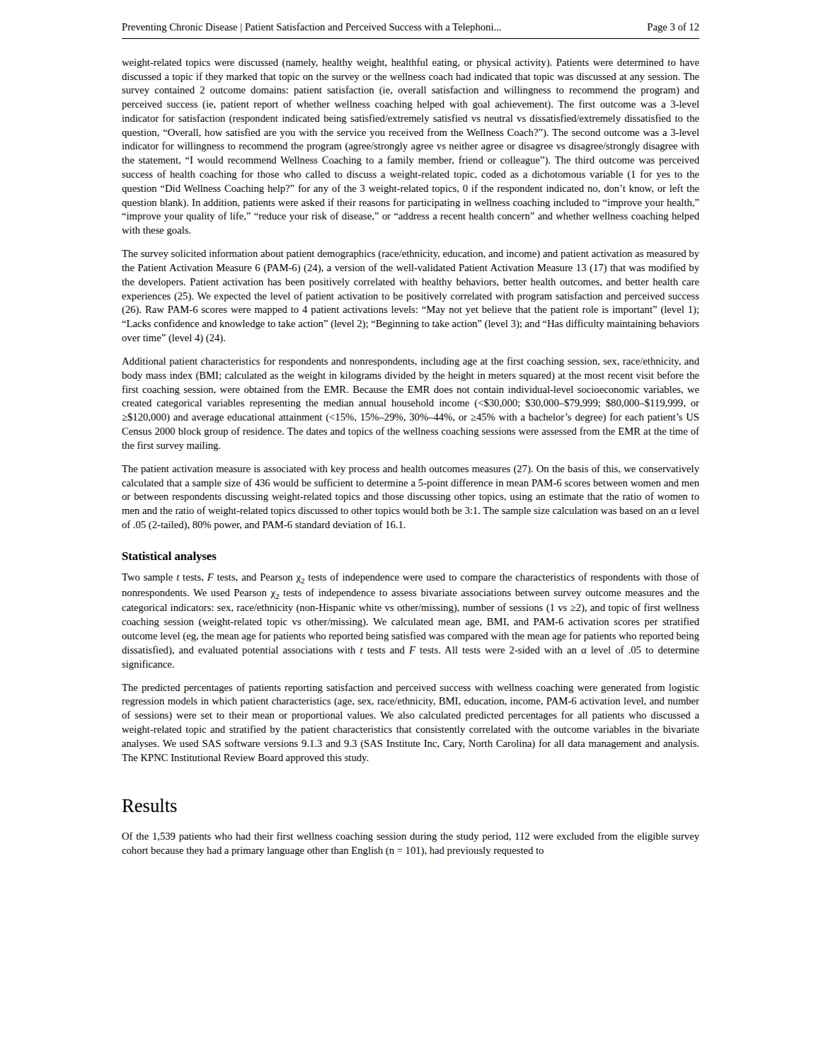Preventing Chronic Disease | Patient Satisfaction and Perceived Success with a Telephoni...Page 3 of 12
weight-related topics were discussed (namely, healthy weight, healthful eating, or physical activity). Patients were determined to have discussed a topic if they marked that topic on the survey or the wellness coach had indicated that topic was discussed at any session. The survey contained 2 outcome domains: patient satisfaction (ie, overall satisfaction and willingness to recommend the program) and perceived success (ie, patient report of whether wellness coaching helped with goal achievement). The first outcome was a 3-level indicator for satisfaction (respondent indicated being satisfied/extremely satisfied vs neutral vs dissatisfied/extremely dissatisfied to the question, “Overall, how satisfied are you with the service you received from the Wellness Coach?”). The second outcome was a 3-level indicator for willingness to recommend the program (agree/strongly agree vs neither agree or disagree vs disagree/strongly disagree with the statement, “I would recommend Wellness Coaching to a family member, friend or colleague”). The third outcome was perceived success of health coaching for those who called to discuss a weight-related topic, coded as a dichotomous variable (1 for yes to the question “Did Wellness Coaching help?” for any of the 3 weight-related topics, 0 if the respondent indicated no, don’t know, or left the question blank). In addition, patients were asked if their reasons for participating in wellness coaching included to “improve your health,” “improve your quality of life,” “reduce your risk of disease,” or “address a recent health concern” and whether wellness coaching helped with these goals.
The survey solicited information about patient demographics (race/ethnicity, education, and income) and patient activation as measured by the Patient Activation Measure 6 (PAM-6) (24), a version of the well-validated Patient Activation Measure 13 (17) that was modified by the developers. Patient activation has been positively correlated with healthy behaviors, better health outcomes, and better health care experiences (25). We expected the level of patient activation to be positively correlated with program satisfaction and perceived success (26). Raw PAM-6 scores were mapped to 4 patient activations levels: “May not yet believe that the patient role is important” (level 1); “Lacks confidence and knowledge to take action” (level 2); “Beginning to take action” (level 3); and “Has difficulty maintaining behaviors over time” (level 4) (24).
Additional patient characteristics for respondents and nonrespondents, including age at the first coaching session, sex, race/ethnicity, and body mass index (BMI; calculated as the weight in kilograms divided by the height in meters squared) at the most recent visit before the first coaching session, were obtained from the EMR. Because the EMR does not contain individual-level socioeconomic variables, we created categorical variables representing the median annual household income (<$30,000; $30,000–$79,999; $80,000–$119,999, or ≥$120,000) and average educational attainment (<15%, 15%–29%, 30%–44%, or ≥45% with a bachelor’s degree) for each patient’s US Census 2000 block group of residence. The dates and topics of the wellness coaching sessions were assessed from the EMR at the time of the first survey mailing.
The patient activation measure is associated with key process and health outcomes measures (27). On the basis of this, we conservatively calculated that a sample size of 436 would be sufficient to determine a 5-point difference in mean PAM-6 scores between women and men or between respondents discussing weight-related topics and those discussing other topics, using an estimate that the ratio of women to men and the ratio of weight-related topics discussed to other topics would both be 3:1. The sample size calculation was based on an α level of .05 (2-tailed), 80% power, and PAM-6 standard deviation of 16.1.
Statistical analyses
Two sample t tests, F tests, and Pearson χ2 tests of independence were used to compare the characteristics of respondents with those of nonrespondents. We used Pearson χ2 tests of independence to assess bivariate associations between survey outcome measures and the categorical indicators: sex, race/ethnicity (non-Hispanic white vs other/missing), number of sessions (1 vs ≥2), and topic of first wellness coaching session (weight-related topic vs other/missing). We calculated mean age, BMI, and PAM-6 activation scores per stratified outcome level (eg, the mean age for patients who reported being satisfied was compared with the mean age for patients who reported being dissatisfied), and evaluated potential associations with t tests and F tests. All tests were 2-sided with an α level of .05 to determine significance.
The predicted percentages of patients reporting satisfaction and perceived success with wellness coaching were generated from logistic regression models in which patient characteristics (age, sex, race/ethnicity, BMI, education, income, PAM-6 activation level, and number of sessions) were set to their mean or proportional values. We also calculated predicted percentages for all patients who discussed a weight-related topic and stratified by the patient characteristics that consistently correlated with the outcome variables in the bivariate analyses. We used SAS software versions 9.1.3 and 9.3 (SAS Institute Inc, Cary, North Carolina) for all data management and analysis. The KPNC Institutional Review Board approved this study.
Results
Of the 1,539 patients who had their first wellness coaching session during the study period, 112 were excluded from the eligible survey cohort because they had a primary language other than English (n = 101), had previously requested to